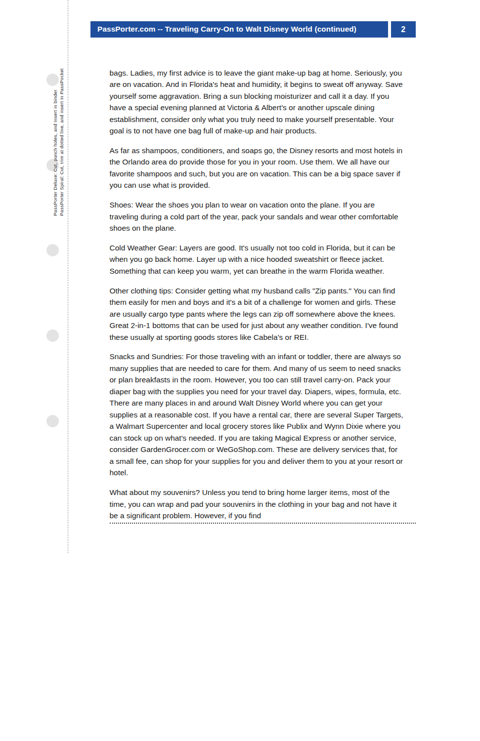PassPorter Deluxe: Cut, punch holes, and insert in binder PassPorter Spiral: Cut, trim at dotted line, and insert in PassPocket
PassPorter.com -- Traveling Carry-On to Walt Disney World (continued)
2
bags. Ladies, my first advice is to leave the giant make-up bag at home. Seriously, you are on vacation. And in Florida's heat and humidity, it begins to sweat off anyway. Save yourself some aggravation. Bring a sun blocking moisturizer and call it a day. If you have a special evening planned at Victoria & Albert's or another upscale dining establishment, consider only what you truly need to make yourself presentable. Your goal is to not have one bag full of make-up and hair products.
As far as shampoos, conditioners, and soaps go, the Disney resorts and most hotels in the Orlando area do provide those for you in your room. Use them. We all have our favorite shampoos and such, but you are on vacation. This can be a big space saver if you can use what is provided.
Shoes: Wear the shoes you plan to wear on vacation onto the plane. If you are traveling during a cold part of the year, pack your sandals and wear other comfortable shoes on the plane.
Cold Weather Gear: Layers are good. It's usually not too cold in Florida, but it can be when you go back home. Layer up with a nice hooded sweatshirt or fleece jacket. Something that can keep you warm, yet can breathe in the warm Florida weather.
Other clothing tips: Consider getting what my husband calls "Zip pants." You can find them easily for men and boys and it's a bit of a challenge for women and girls. These are usually cargo type pants where the legs can zip off somewhere above the knees. Great 2-in-1 bottoms that can be used for just about any weather condition. I've found these usually at sporting goods stores like Cabela's or REI.
Snacks and Sundries: For those traveling with an infant or toddler, there are always so many supplies that are needed to care for them. And many of us seem to need snacks or plan breakfasts in the room. However, you too can still travel carry-on. Pack your diaper bag with the supplies you need for your travel day. Diapers, wipes, formula, etc. There are many places in and around Walt Disney World where you can get your supplies at a reasonable cost. If you have a rental car, there are several Super Targets, a Walmart Supercenter and local grocery stores like Publix and Wynn Dixie where you can stock up on what's needed. If you are taking Magical Express or another service, consider GardenGrocer.com or WeGoShop.com. These are delivery services that, for a small fee, can shop for your supplies for you and deliver them to you at your resort or hotel.
What about my souvenirs? Unless you tend to bring home larger items, most of the time, you can wrap and pad your souvenirs in the clothing in your bag and not have it be a significant problem. However, if you find